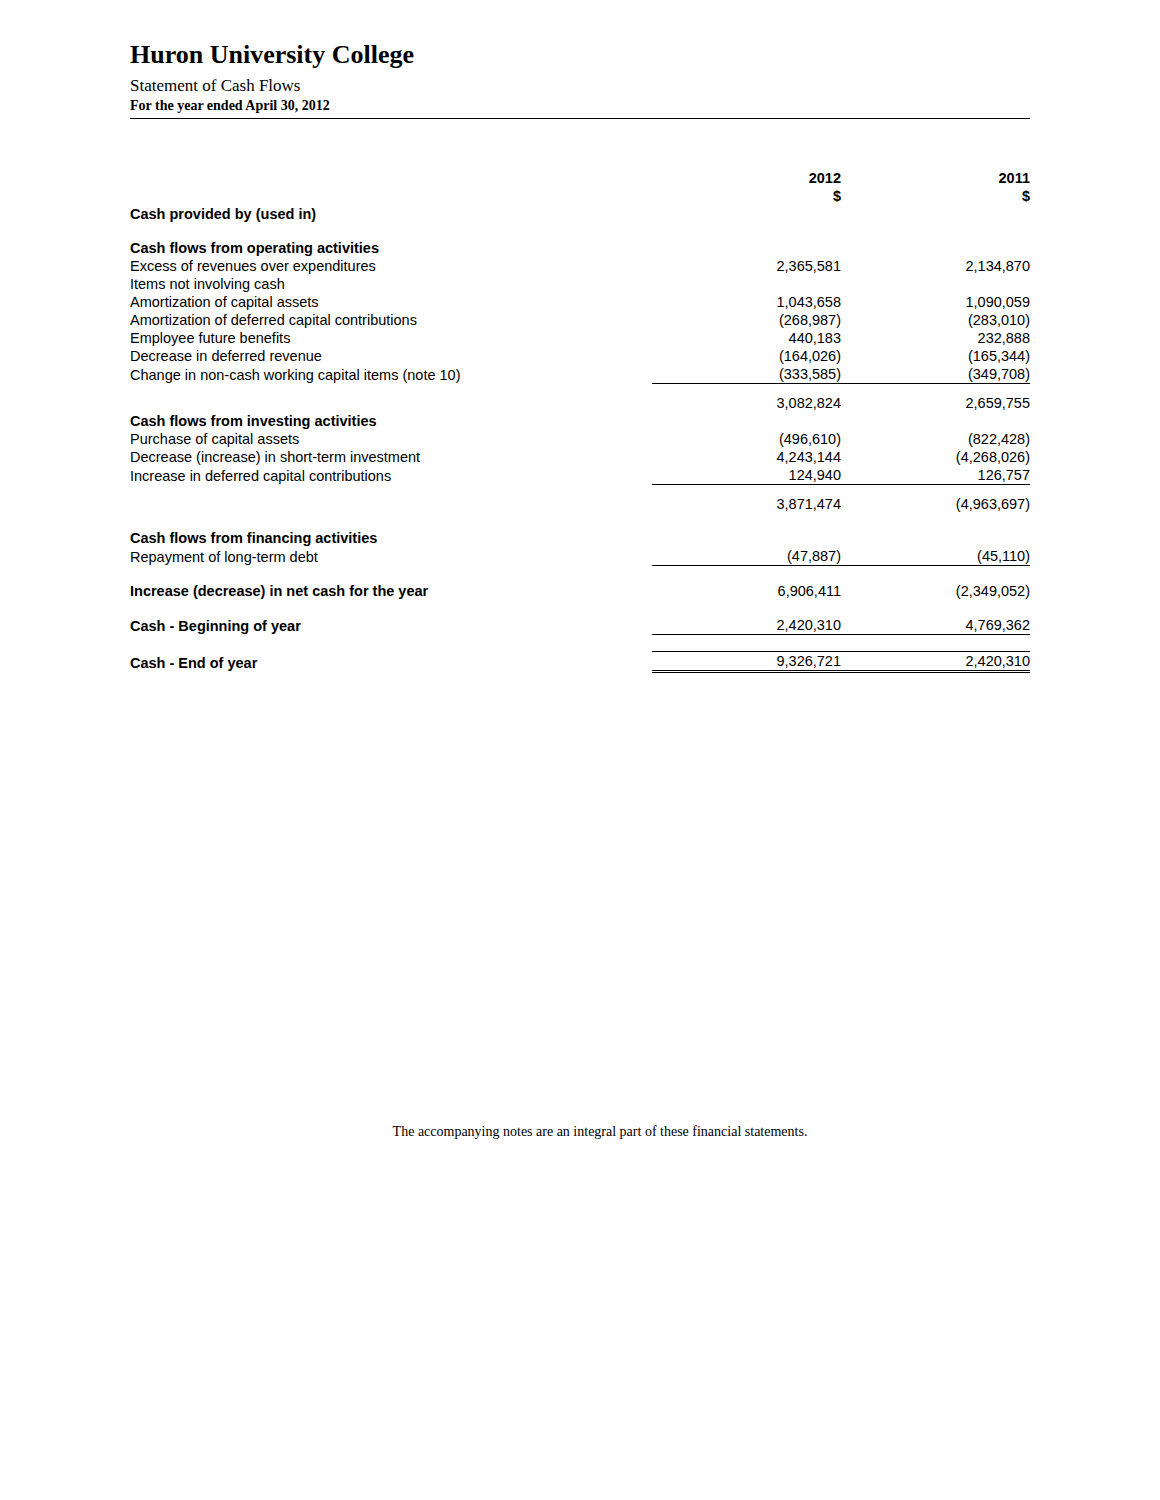Huron University College
Statement of Cash Flows
For the year ended April 30, 2012
| | 2012 | 2011 |
| | $ | $ |
| Cash provided by (used in) | | |
| Cash flows from operating activities | | |
| Excess of revenues over expenditures | 2,365,581 | 2,134,870 |
| Items not involving cash | | |
| Amortization of capital assets | 1,043,658 | 1,090,059 |
| Amortization of deferred capital contributions | (268,987) | (283,010) |
| Employee future benefits | 440,183 | 232,888 |
| Decrease in deferred revenue | (164,026) | (165,344) |
| Change in non-cash working capital items (note 10) | (333,585) | (349,708) |
| | 3,082,824 | 2,659,755 |
| Cash flows from investing activities | | |
| Purchase of capital assets | (496,610) | (822,428) |
| Decrease (increase) in short-term investment | 4,243,144 | (4,268,026) |
| Increase in deferred capital contributions | 124,940 | 126,757 |
| | 3,871,474 | (4,963,697) |
| Cash flows from financing activities | | |
| Repayment of long-term debt | (47,887) | (45,110) |
| Increase (decrease) in net cash for the year | 6,906,411 | (2,349,052) |
| Cash - Beginning of year | 2,420,310 | 4,769,362 |
| Cash - End of year | 9,326,721 | 2,420,310 |
The accompanying notes are an integral part of these financial statements.